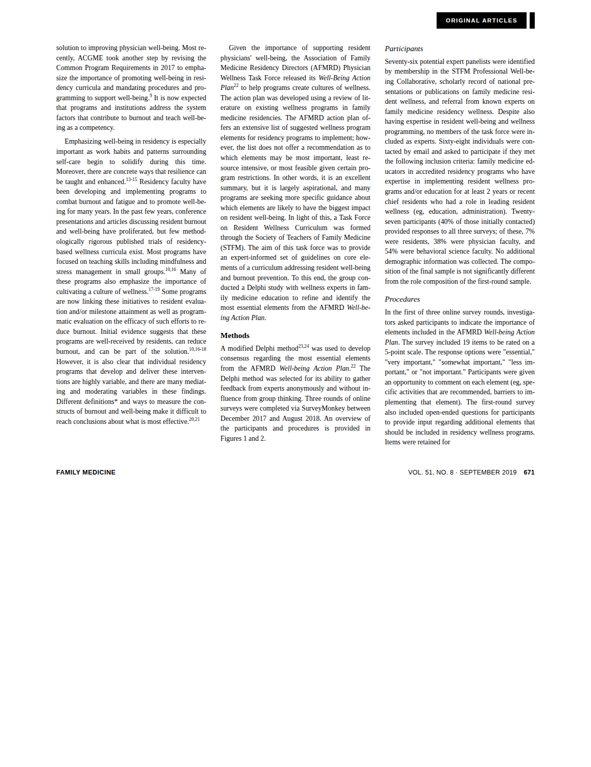Original Articles
solution to improving physician well-being. Most recently, ACGME took another step by revising the Common Program Requirements in 2017 to emphasize the importance of promoting well-being in residency curricula and mandating procedures and programming to support well-being.9 It is now expected that programs and institutions address the system factors that contribute to burnout and teach well-being as a competency.
Emphasizing well-being in residency is especially important as work habits and patterns surrounding self-care begin to solidify during this time. Moreover, there are concrete ways that resilience can be taught and enhanced.13-15 Residency faculty have been developing and implementing programs to combat burnout and fatigue and to promote well-being for many years. In the past few years, conference presentations and articles discussing resident burnout and well-being have proliferated, but few methodologically rigorous published trials of residency-based wellness curricula exist. Most programs have focused on teaching skills including mindfulness and stress management in small groups.10,16 Many of these programs also emphasize the importance of cultivating a culture of wellness.17-19 Some programs are now linking these initiatives to resident evaluation and/or milestone attainment as well as programmatic evaluation on the efficacy of such efforts to reduce burnout. Initial evidence suggests that these programs are well-received by residents, can reduce burnout, and can be part of the solution.10,16-18 However, it is also clear that individual residency programs that develop and deliver these interventions are highly variable, and there are many mediating and moderating variables in these findings. Different definitions* and ways to measure the constructs of burnout and well-being make it difficult to reach conclusions about what is most effective.20,21
Given the importance of supporting resident physicians' well-being, the Association of Family Medicine Residency Directors (AFMRD) Physician Wellness Task Force released its Well-Being Action Plan22 to help programs create cultures of wellness. The action plan was developed using a review of literature on existing wellness programs in family medicine residencies. The AFMRD action plan offers an extensive list of suggested wellness program elements for residency programs to implement; however, the list does not offer a recommendation as to which elements may be most important, least resource intensive, or most feasible given certain program restrictions. In other words, it is an excellent summary, but it is largely aspirational, and many programs are seeking more specific guidance about which elements are likely to have the biggest impact on resident well-being. In light of this, a Task Force on Resident Wellness Curriculum was formed through the Society of Teachers of Family Medicine (STFM). The aim of this task force was to provide an expert-informed set of guidelines on core elements of a curriculum addressing resident well-being and burnout prevention. To this end, the group conducted a Delphi study with wellness experts in family medicine education to refine and identify the most essential elements from the AFMRD Well-being Action Plan.
Methods
A modified Delphi method23,24 was used to develop consensus regarding the most essential elements from the AFMRD Well-being Action Plan.22 The Delphi method was selected for its ability to gather feedback from experts anonymously and without influence from group thinking. Three rounds of online surveys were completed via SurveyMonkey between December 2017 and August 2018. An overview of the participants and procedures is provided in Figures 1 and 2.
Participants
Seventy-six potential expert panelists were identified by membership in the STFM Professional Well-being Collaborative, scholarly record of national presentations or publications on family medicine resident wellness, and referral from known experts on family medicine residency wellness. Despite also having expertise in resident well-being and wellness programming, no members of the task force were included as experts. Sixty-eight individuals were contacted by email and asked to participate if they met the following inclusion criteria: family medicine educators in accredited residency programs who have expertise in implementing resident wellness programs and/or education for at least 2 years or recent chief residents who had a role in leading resident wellness (eg, education, administration). Twenty-seven participants (40% of those initially contacted) provided responses to all three surveys; of these, 7% were residents, 38% were physician faculty, and 54% were behavioral science faculty. No additional demographic information was collected. The composition of the final sample is not significantly different from the role composition of the first-round sample.
Procedures
In the first of three online survey rounds, investigators asked participants to indicate the importance of elements included in the AFMRD Well-being Action Plan. The survey included 19 items to be rated on a 5-point scale. The response options were "essential," "very important," "somewhat important," "less important," or "not important." Participants were given an opportunity to comment on each element (eg, specific activities that are recommended, barriers to implementing that element). The first-round survey also included open-ended questions for participants to provide input regarding additional elements that should be included in residency wellness programs. Items were retained for
FAMILY MEDICINE
VOL. 51, NO. 8 · SEPTEMBER 2019 671